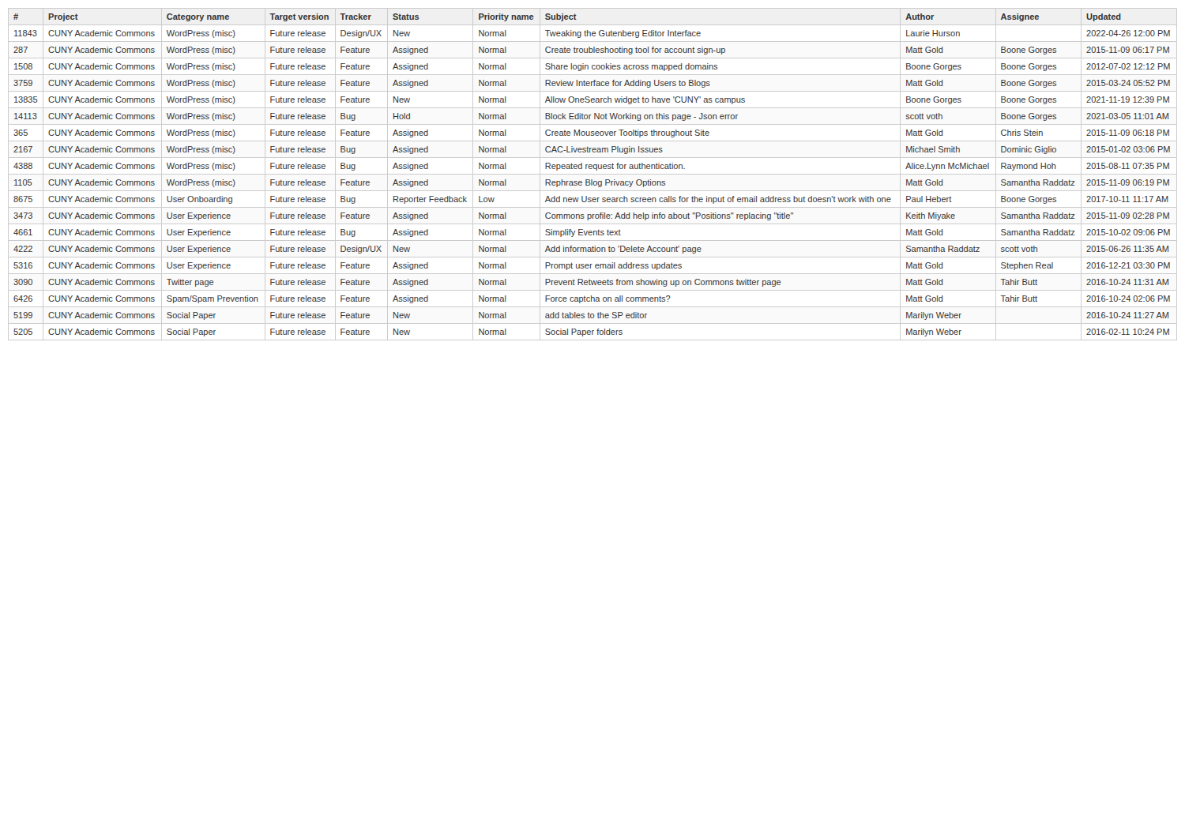| # | Project | Category name | Target version | Tracker | Status | Priority name | Subject | Author | Assignee | Updated |
| --- | --- | --- | --- | --- | --- | --- | --- | --- | --- | --- |
| 11843 | CUNY Academic Commons | WordPress (misc) | Future release | Design/UX | New | Normal | Tweaking the Gutenberg Editor Interface | Laurie Hurson | | 2022-04-26 12:00 PM |
| 287 | CUNY Academic Commons | WordPress (misc) | Future release | Feature | Assigned | Normal | Create troubleshooting tool for account sign-up | Matt Gold | Boone Gorges | 2015-11-09 06:17 PM |
| 1508 | CUNY Academic Commons | WordPress (misc) | Future release | Feature | Assigned | Normal | Share login cookies across mapped domains | Boone Gorges | Boone Gorges | 2012-07-02 12:12 PM |
| 3759 | CUNY Academic Commons | WordPress (misc) | Future release | Feature | Assigned | Normal | Review Interface for Adding Users to Blogs | Matt Gold | Boone Gorges | 2015-03-24 05:52 PM |
| 13835 | CUNY Academic Commons | WordPress (misc) | Future release | Feature | New | Normal | Allow OneSearch widget to have 'CUNY' as campus | Boone Gorges | Boone Gorges | 2021-11-19 12:39 PM |
| 14113 | CUNY Academic Commons | WordPress (misc) | Future release | Bug | Hold | Normal | Block Editor Not Working on this page - Json error | scott voth | Boone Gorges | 2021-03-05 11:01 AM |
| 365 | CUNY Academic Commons | WordPress (misc) | Future release | Feature | Assigned | Normal | Create Mouseover Tooltips throughout Site | Matt Gold | Chris Stein | 2015-11-09 06:18 PM |
| 2167 | CUNY Academic Commons | WordPress (misc) | Future release | Bug | Assigned | Normal | CAC-Livestream Plugin Issues | Michael Smith | Dominic Giglio | 2015-01-02 03:06 PM |
| 4388 | CUNY Academic Commons | WordPress (misc) | Future release | Bug | Assigned | Normal | Repeated request for authentication. | Alice.Lynn McMichael | Raymond Hoh | 2015-08-11 07:35 PM |
| 1105 | CUNY Academic Commons | WordPress (misc) | Future release | Feature | Assigned | Normal | Rephrase Blog Privacy Options | Matt Gold | Samantha Raddatz | 2015-11-09 06:19 PM |
| 8675 | CUNY Academic Commons | User Onboarding | Future release | Bug | Reporter Feedback | Low | Add new User search screen calls for the input of email address but doesn't work with one | Paul Hebert | Boone Gorges | 2017-10-11 11:17 AM |
| 3473 | CUNY Academic Commons | User Experience | Future release | Feature | Assigned | Normal | Commons profile: Add help info about "Positions" replacing "title" | Keith Miyake | Samantha Raddatz | 2015-11-09 02:28 PM |
| 4661 | CUNY Academic Commons | User Experience | Future release | Bug | Assigned | Normal | Simplify Events text | Matt Gold | Samantha Raddatz | 2015-10-02 09:06 PM |
| 4222 | CUNY Academic Commons | User Experience | Future release | Design/UX | New | Normal | Add information to 'Delete Account' page | Samantha Raddatz | scott voth | 2015-06-26 11:35 AM |
| 5316 | CUNY Academic Commons | User Experience | Future release | Feature | Assigned | Normal | Prompt user email address updates | Matt Gold | Stephen Real | 2016-12-21 03:30 PM |
| 3090 | CUNY Academic Commons | Twitter page | Future release | Feature | Assigned | Normal | Prevent Retweets from showing up on Commons twitter page | Matt Gold | Tahir Butt | 2016-10-24 11:31 AM |
| 6426 | CUNY Academic Commons | Spam/Spam Prevention | Future release | Feature | Assigned | Normal | Force captcha on all comments? | Matt Gold | Tahir Butt | 2016-10-24 02:06 PM |
| 5199 | CUNY Academic Commons | Social Paper | Future release | Feature | New | Normal | add tables to the SP editor | Marilyn Weber | | 2016-10-24 11:27 AM |
| 5205 | CUNY Academic Commons | Social Paper | Future release | Feature | New | Normal | Social Paper folders | Marilyn Weber | | 2016-02-11 10:24 PM |